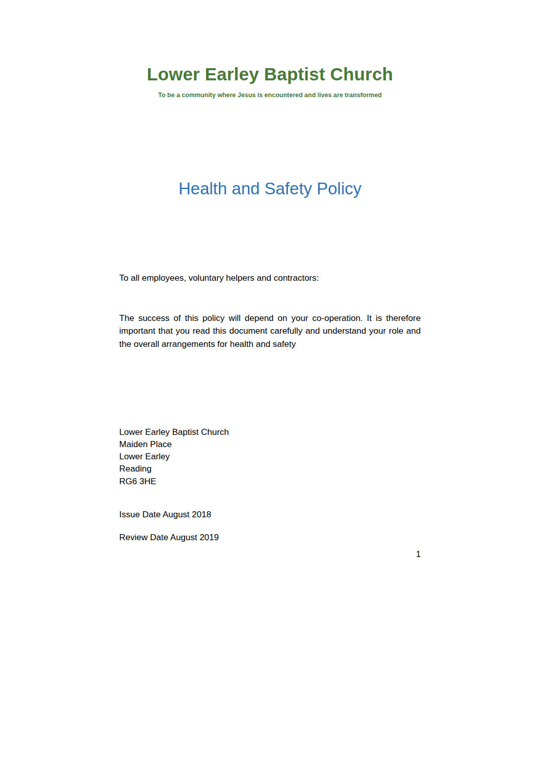Lower Earley Baptist Church
To be a community where Jesus is encountered and lives are transformed
Health and Safety Policy
To all employees, voluntary helpers and contractors:
The success of this policy will depend on your co-operation. It is therefore important that you read this document carefully and understand your role and the overall arrangements for health and safety
Lower Earley Baptist Church
Maiden Place
Lower Earley
Reading
RG6 3HE
Issue Date August 2018
Review Date August 2019
1